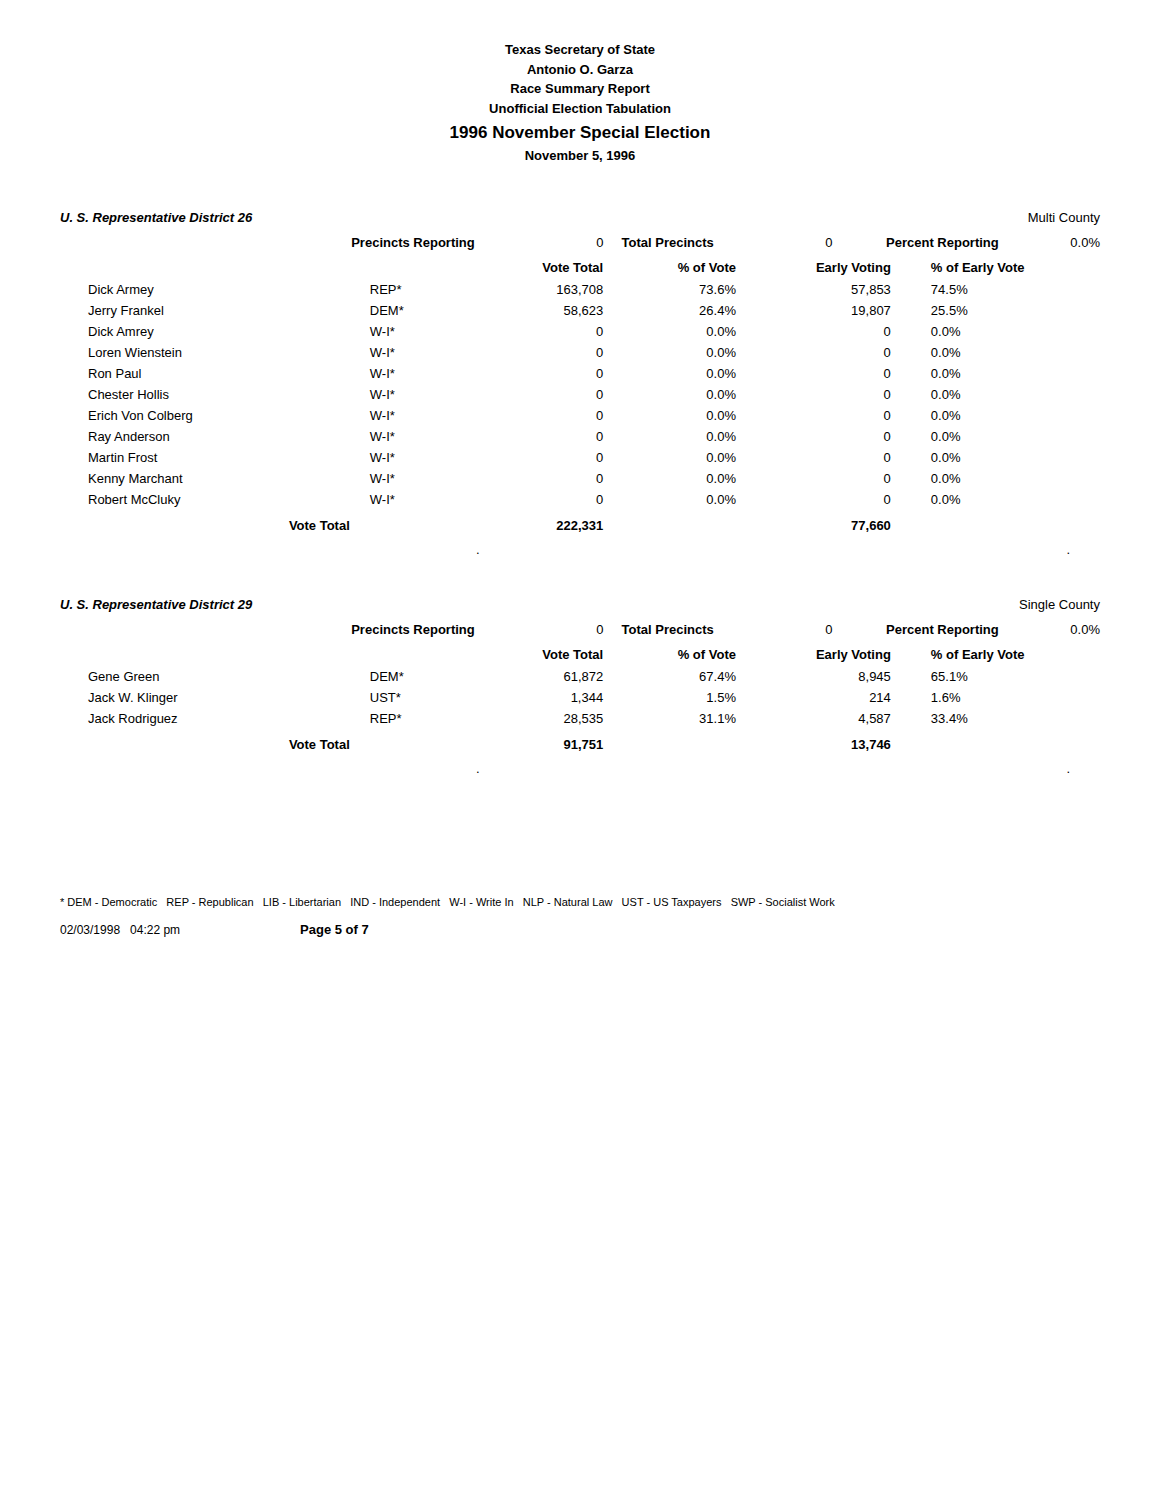Texas Secretary of State
Antonio O. Garza
Race Summary Report
Unofficial Election Tabulation
1996 November Special Election
November 5, 1996
U. S. Representative District 26 Multi County
| | Precincts Reporting | 0 | Total Precincts | 0 | Percent Reporting | 0.0% |
| | | Vote Total | % of Vote | Early Voting | % of Early Vote |
| --- | --- | --- | --- | --- | --- |
| Dick Armey | REP* | 163,708 | 73.6% | 57,853 | 74.5% |
| Jerry Frankel | DEM* | 58,623 | 26.4% | 19,807 | 25.5% |
| Dick Amrey | W-I* | 0 | 0.0% | 0 | 0.0% |
| Loren Wienstein | W-I* | 0 | 0.0% | 0 | 0.0% |
| Ron Paul | W-I* | 0 | 0.0% | 0 | 0.0% |
| Chester Hollis | W-I* | 0 | 0.0% | 0 | 0.0% |
| Erich Von Colberg | W-I* | 0 | 0.0% | 0 | 0.0% |
| Ray Anderson | W-I* | 0 | 0.0% | 0 | 0.0% |
| Martin Frost | W-I* | 0 | 0.0% | 0 | 0.0% |
| Kenny Marchant | W-I* | 0 | 0.0% | 0 | 0.0% |
| Robert McCluky | W-I* | 0 | 0.0% | 0 | 0.0% |
| Vote Total | | 222,331 | | 77,660 | |
..
U. S. Representative District 29 Single County
| | Precincts Reporting | 0 | Total Precincts | 0 | Percent Reporting | 0.0% |
| | | Vote Total | % of Vote | Early Voting | % of Early Vote |
| --- | --- | --- | --- | --- | --- |
| Gene Green | DEM* | 61,872 | 67.4% | 8,945 | 65.1% |
| Jack W. Klinger | UST* | 1,344 | 1.5% | 214 | 1.6% |
| Jack Rodriguez | REP* | 28,535 | 31.1% | 4,587 | 33.4% |
| Vote Total | | 91,751 | | 13,746 | |
..
* DEM - Democratic REP - Republican LIB - Libertarian IND - Independent W-I - Write In NLP - Natural Law UST - US Taxpayers SWP - Socialist Work
02/03/1998 04:22 pm Page 5 of 7